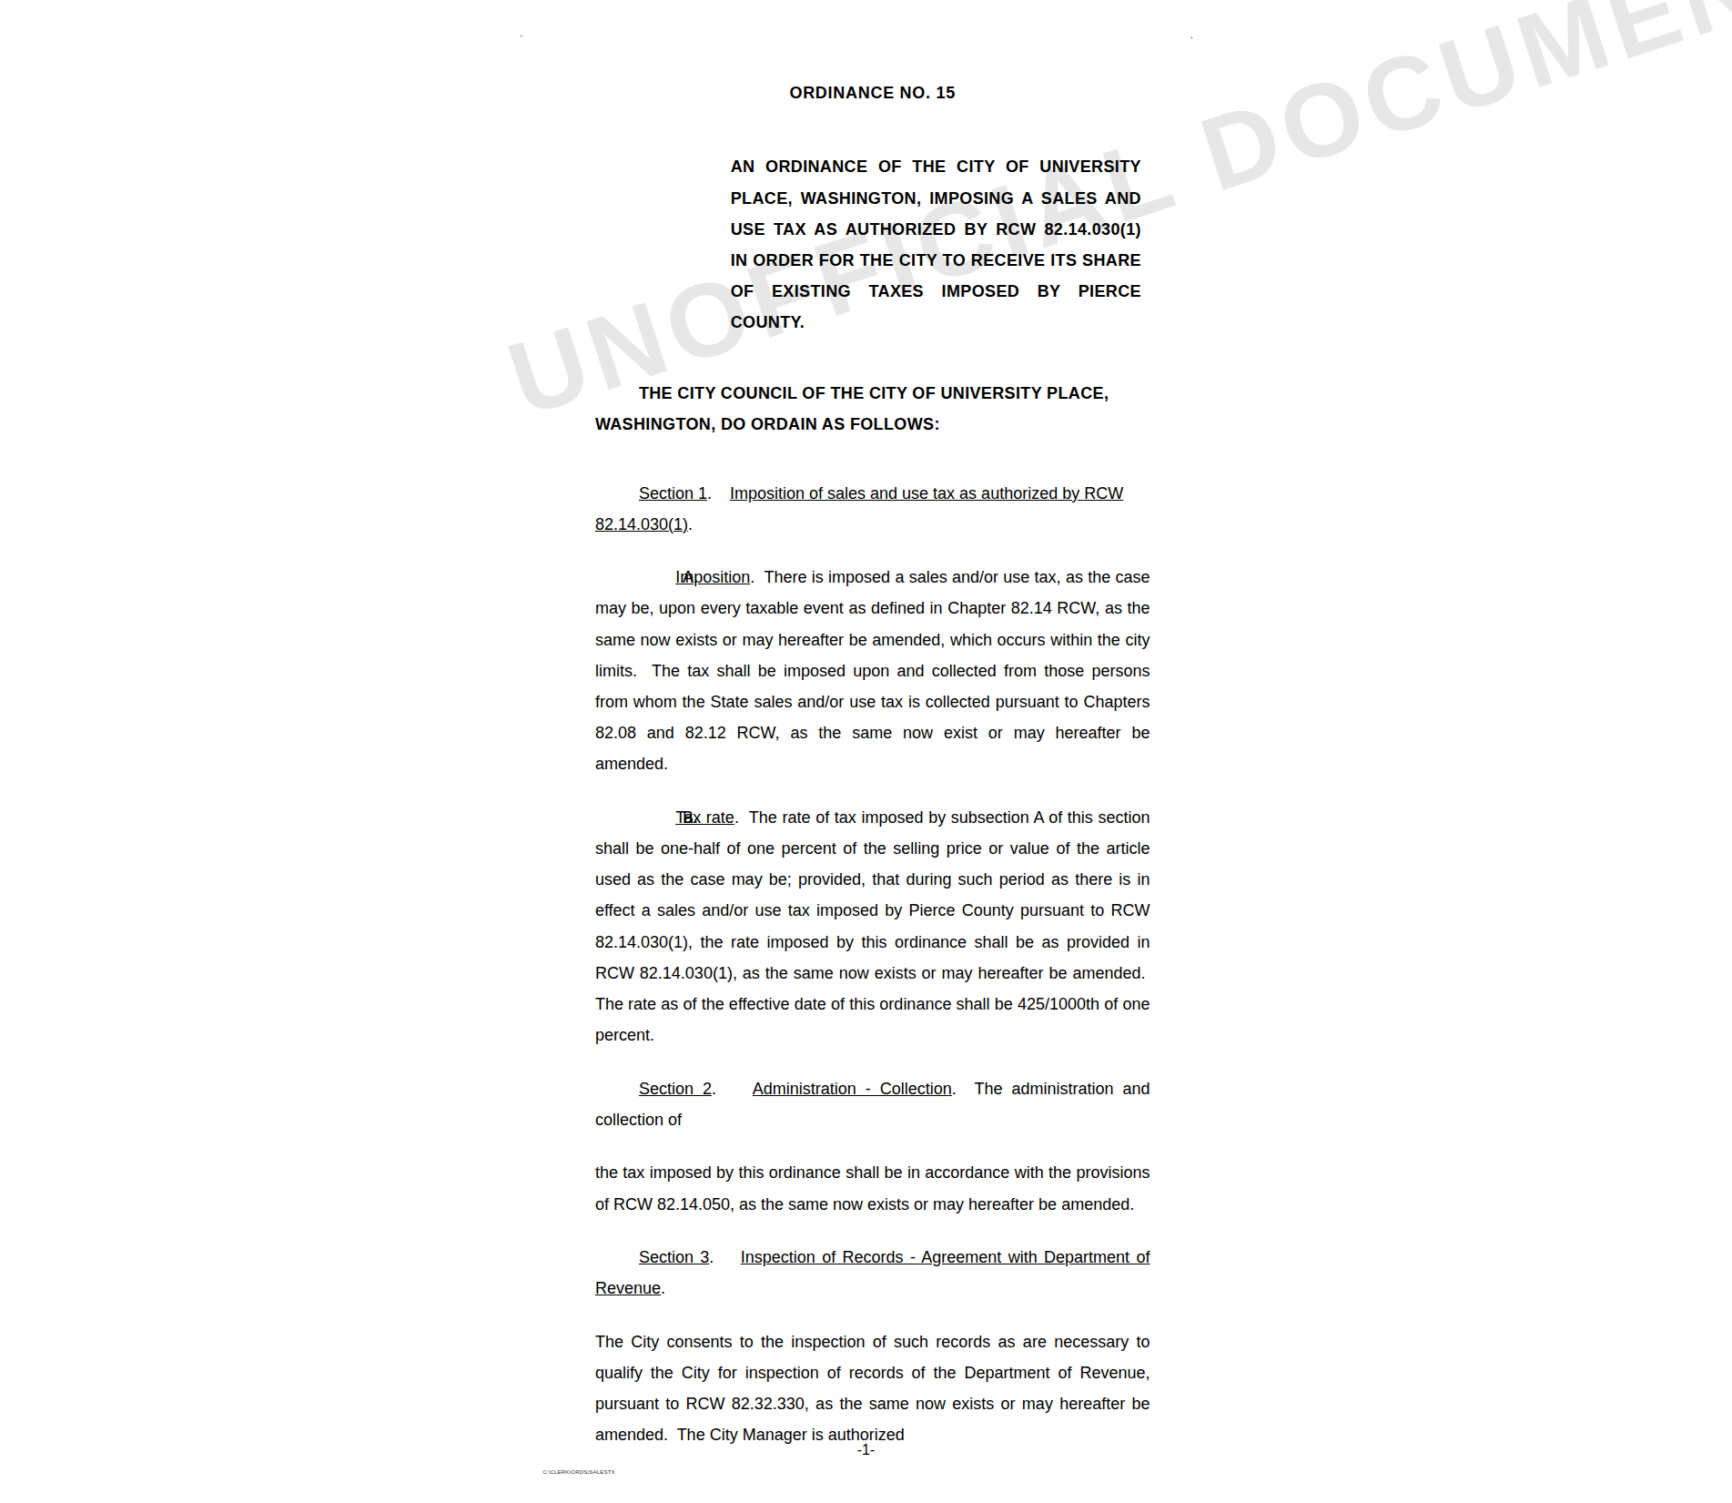UNOFFICIAL DOCUMENT
·
·
ORDINANCE NO. 15
AN ORDINANCE OF THE CITY OF UNIVERSITY PLACE, WASHINGTON, IMPOSING A SALES AND USE TAX AS AUTHORIZED BY RCW 82.14.030(1) IN ORDER FOR THE CITY TO RECEIVE ITS SHARE OF EXISTING TAXES IMPOSED BY PIERCE COUNTY.
THE CITY COUNCIL OF THE CITY OF UNIVERSITY PLACE, WASHINGTON, DO ORDAIN AS FOLLOWS:
Section 1. Imposition of sales and use tax as authorized by RCW 82.14.030(1).
A. Imposition. There is imposed a sales and/or use tax, as the case may be, upon every taxable event as defined in Chapter 82.14 RCW, as the same now exists or may hereafter be amended, which occurs within the city limits. The tax shall be imposed upon and collected from those persons from whom the State sales and/or use tax is collected pursuant to Chapters 82.08 and 82.12 RCW, as the same now exist or may hereafter be amended.
B. Tax rate. The rate of tax imposed by subsection A of this section shall be one-half of one percent of the selling price or value of the article used as the case may be; provided, that during such period as there is in effect a sales and/or use tax imposed by Pierce County pursuant to RCW 82.14.030(1), the rate imposed by this ordinance shall be as provided in RCW 82.14.030(1), as the same now exists or may hereafter be amended. The rate as of the effective date of this ordinance shall be 425/1000th of one percent.
Section 2. Administration - Collection. The administration and collection of
the tax imposed by this ordinance shall be in accordance with the provisions of RCW 82.14.050, as the same now exists or may hereafter be amended.
Section 3. Inspection of Records - Agreement with Department of Revenue.
The City consents to the inspection of such records as are necessary to qualify the City for inspection of records of the Department of Revenue, pursuant to RCW 82.32.330, as the same now exists or may hereafter be amended. The City Manager is authorized
-1-
C:\CLERK\ORDS\SALESTX